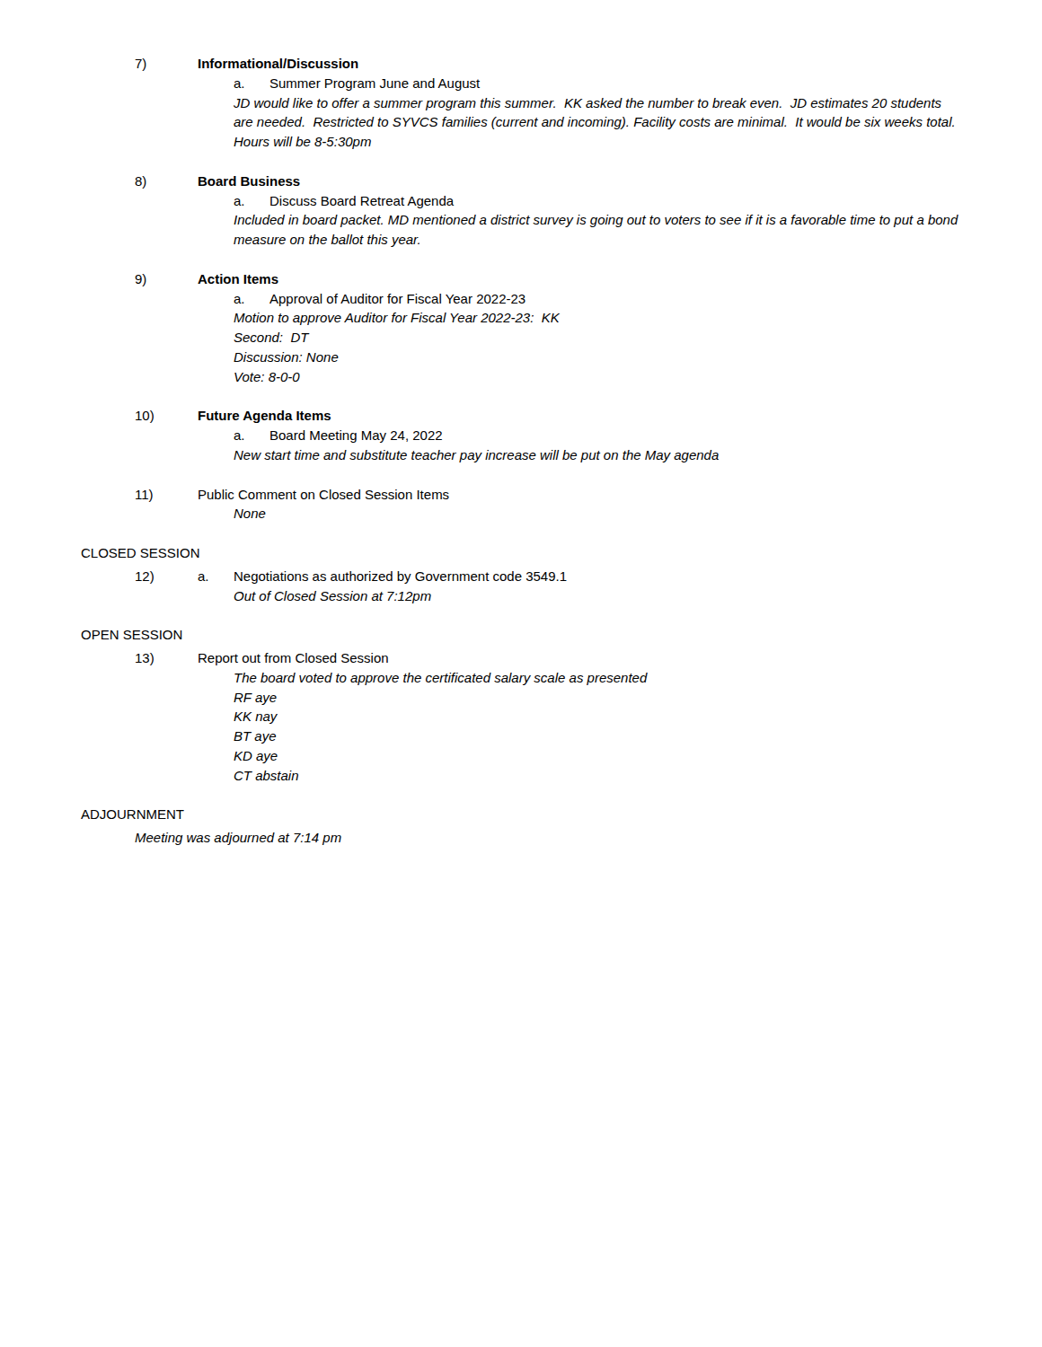7)
Informational/Discussion
a. Summer Program June and August
JD would like to offer a summer program this summer. KK asked the number to break even. JD estimates 20 students are needed. Restricted to SYVCS families (current and incoming). Facility costs are minimal. It would be six weeks total. Hours will be 8-5:30pm
8)
Board Business
a. Discuss Board Retreat Agenda
Included in board packet. MD mentioned a district survey is going out to voters to see if it is a favorable time to put a bond measure on the ballot this year.
9)
Action Items
a. Approval of Auditor for Fiscal Year 2022-23
Motion to approve Auditor for Fiscal Year 2022-23: KK
Second: DT
Discussion: None
Vote: 8-0-0
10)
Future Agenda Items
a. Board Meeting May 24, 2022
New start time and substitute teacher pay increase will be put on the May agenda
11)
Public Comment on Closed Session Items
None
CLOSED SESSION
12)
a. Negotiations as authorized by Government code 3549.1
Out of Closed Session at 7:12pm
OPEN SESSION
13)
Report out from Closed Session
The board voted to approve the certificated salary scale as presented
RF aye
KK nay
BT aye
KD aye
CT abstain
ADJOURNMENT
Meeting was adjourned at 7:14 pm